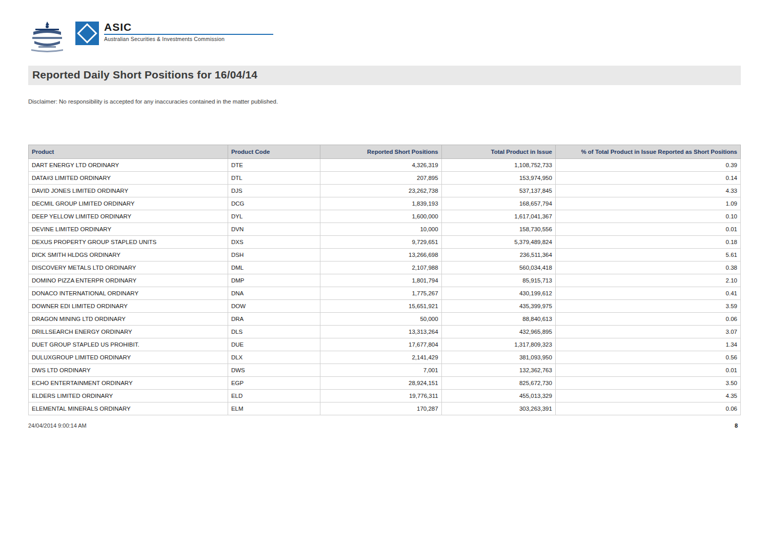ASIC
Australian Securities & Investments Commission
Reported Daily Short Positions for 16/04/14
Disclaimer: No responsibility is accepted for any inaccuracies contained in the matter published.
| Product | Product Code | Reported Short Positions | Total Product in Issue | % of Total Product in Issue Reported as Short Positions |
| --- | --- | --- | --- | --- |
| DART ENERGY LTD ORDINARY | DTE | 4,326,319 | 1,108,752,733 | 0.39 |
| DATA#3 LIMITED ORDINARY | DTL | 207,895 | 153,974,950 | 0.14 |
| DAVID JONES LIMITED ORDINARY | DJS | 23,262,738 | 537,137,845 | 4.33 |
| DECMIL GROUP LIMITED ORDINARY | DCG | 1,839,193 | 168,657,794 | 1.09 |
| DEEP YELLOW LIMITED ORDINARY | DYL | 1,600,000 | 1,617,041,367 | 0.10 |
| DEVINE LIMITED ORDINARY | DVN | 10,000 | 158,730,556 | 0.01 |
| DEXUS PROPERTY GROUP STAPLED UNITS | DXS | 9,729,651 | 5,379,489,824 | 0.18 |
| DICK SMITH HLDGS ORDINARY | DSH | 13,266,698 | 236,511,364 | 5.61 |
| DISCOVERY METALS LTD ORDINARY | DML | 2,107,988 | 560,034,418 | 0.38 |
| DOMINO PIZZA ENTERPR ORDINARY | DMP | 1,801,794 | 85,915,713 | 2.10 |
| DONACO INTERNATIONAL ORDINARY | DNA | 1,775,267 | 430,199,612 | 0.41 |
| DOWNER EDI LIMITED ORDINARY | DOW | 15,651,921 | 435,399,975 | 3.59 |
| DRAGON MINING LTD ORDINARY | DRA | 50,000 | 88,840,613 | 0.06 |
| DRILLSEARCH ENERGY ORDINARY | DLS | 13,313,264 | 432,965,895 | 3.07 |
| DUET GROUP STAPLED US PROHIBIT. | DUE | 17,677,804 | 1,317,809,323 | 1.34 |
| DULUXGROUP LIMITED ORDINARY | DLX | 2,141,429 | 381,093,950 | 0.56 |
| DWS LTD ORDINARY | DWS | 7,001 | 132,362,763 | 0.01 |
| ECHO ENTERTAINMENT ORDINARY | EGP | 28,924,151 | 825,672,730 | 3.50 |
| ELDERS LIMITED ORDINARY | ELD | 19,776,311 | 455,013,329 | 4.35 |
| ELEMENTAL MINERALS ORDINARY | ELM | 170,287 | 303,263,391 | 0.06 |
24/04/2014 9:00:14 AM
8